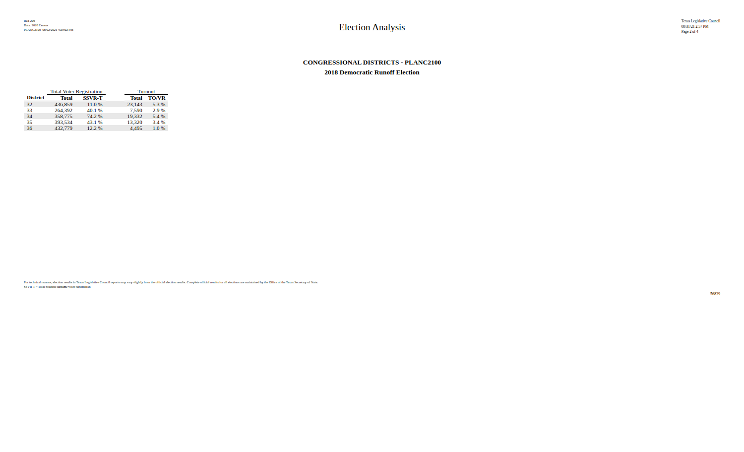Red-206
Data: 2020 Census
PLANC2100 08/02/2021 4:29:02 PM
Texas Legislative Council
08/31/21 2:57 PM
Page 2 of 4
Election Analysis
CONGRESSIONAL DISTRICTS - PLANC2100
2018 Democratic Runoff Election
| | Total Voter Registration | | Turnout |
| --- | --- | --- | --- |
| District | Total | SSVR-T | | Total | TO/VR |
| 32 | 436,859 | 11.0 % | | 23,143 | 5.3 % |
| 33 | 264,392 | 40.1 % | | 7,590 | 2.9 % |
| 34 | 358,775 | 74.2 % | | 19,332 | 5.4 % |
| 35 | 393,534 | 43.1 % | | 13,320 | 3.4 % |
| 36 | 432,779 | 12.2 % | | 4,495 | 1.0 % |
For technical reasons, election results in Texas Legislative Council reports may vary slightly from the official election results. Complete official results for all elections are maintained by the Office of the Texas Secretary of State.
SSVR-T = Total Spanish surname voter registration
56839